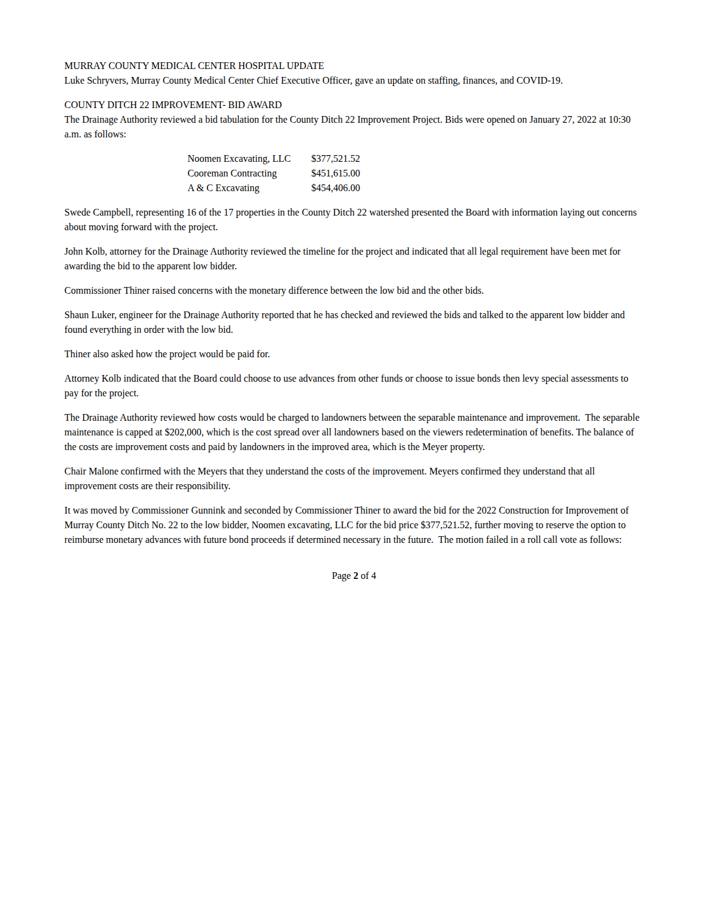MURRAY COUNTY MEDICAL CENTER HOSPITAL UPDATE
Luke Schryvers, Murray County Medical Center Chief Executive Officer, gave an update on staffing, finances, and COVID-19.
COUNTY DITCH 22 IMPROVEMENT- BID AWARD
The Drainage Authority reviewed a bid tabulation for the County Ditch 22 Improvement Project. Bids were opened on January 27, 2022 at 10:30 a.m. as follows:
| Noomen Excavating, LLC | $377,521.52 |
| Cooreman Contracting | $451,615.00 |
| A & C Excavating | $454,406.00 |
Swede Campbell, representing 16 of the 17 properties in the County Ditch 22 watershed presented the Board with information laying out concerns about moving forward with the project.
John Kolb, attorney for the Drainage Authority reviewed the timeline for the project and indicated that all legal requirement have been met for awarding the bid to the apparent low bidder.
Commissioner Thiner raised concerns with the monetary difference between the low bid and the other bids.
Shaun Luker, engineer for the Drainage Authority reported that he has checked and reviewed the bids and talked to the apparent low bidder and found everything in order with the low bid.
Thiner also asked how the project would be paid for.
Attorney Kolb indicated that the Board could choose to use advances from other funds or choose to issue bonds then levy special assessments to pay for the project.
The Drainage Authority reviewed how costs would be charged to landowners between the separable maintenance and improvement. The separable maintenance is capped at $202,000, which is the cost spread over all landowners based on the viewers redetermination of benefits. The balance of the costs are improvement costs and paid by landowners in the improved area, which is the Meyer property.
Chair Malone confirmed with the Meyers that they understand the costs of the improvement. Meyers confirmed they understand that all improvement costs are their responsibility.
It was moved by Commissioner Gunnink and seconded by Commissioner Thiner to award the bid for the 2022 Construction for Improvement of Murray County Ditch No. 22 to the low bidder, Noomen excavating, LLC for the bid price $377,521.52, further moving to reserve the option to reimburse monetary advances with future bond proceeds if determined necessary in the future. The motion failed in a roll call vote as follows:
Page 2 of 4